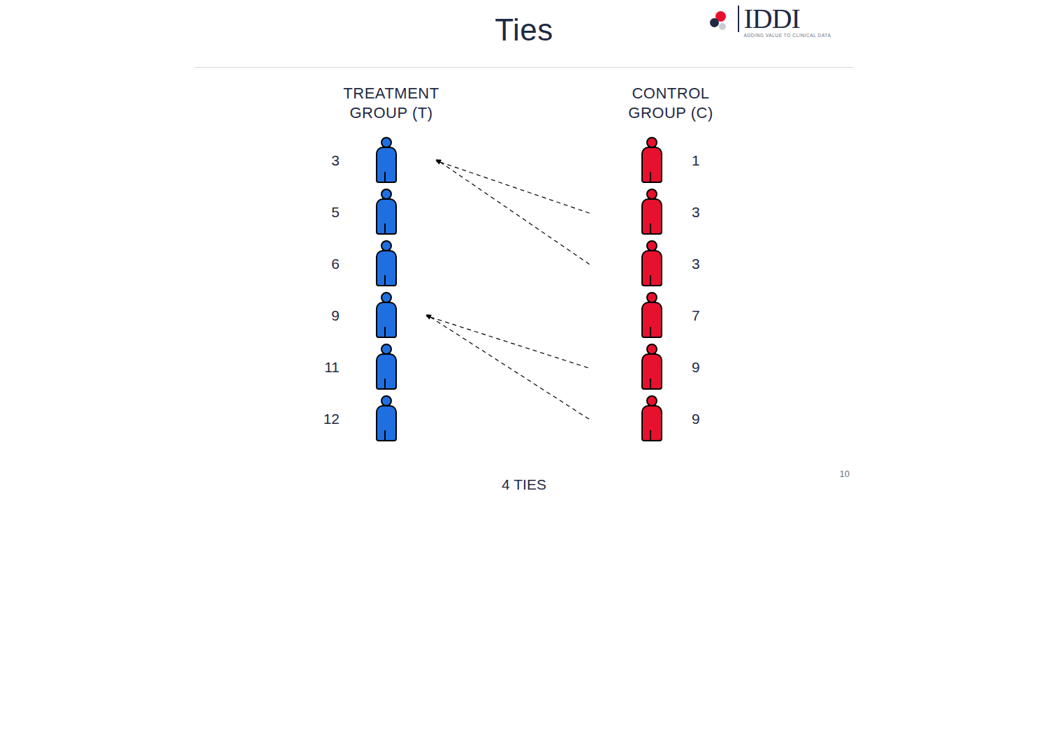Ties
IDDI
ADDING VALUE TO CLINICAL DATA
TREATMENT
GROUP (T)
CONTROL
GROUP (C)
3 1
5 3
6 3
9 7
11 9
12 9
4 TIES
10